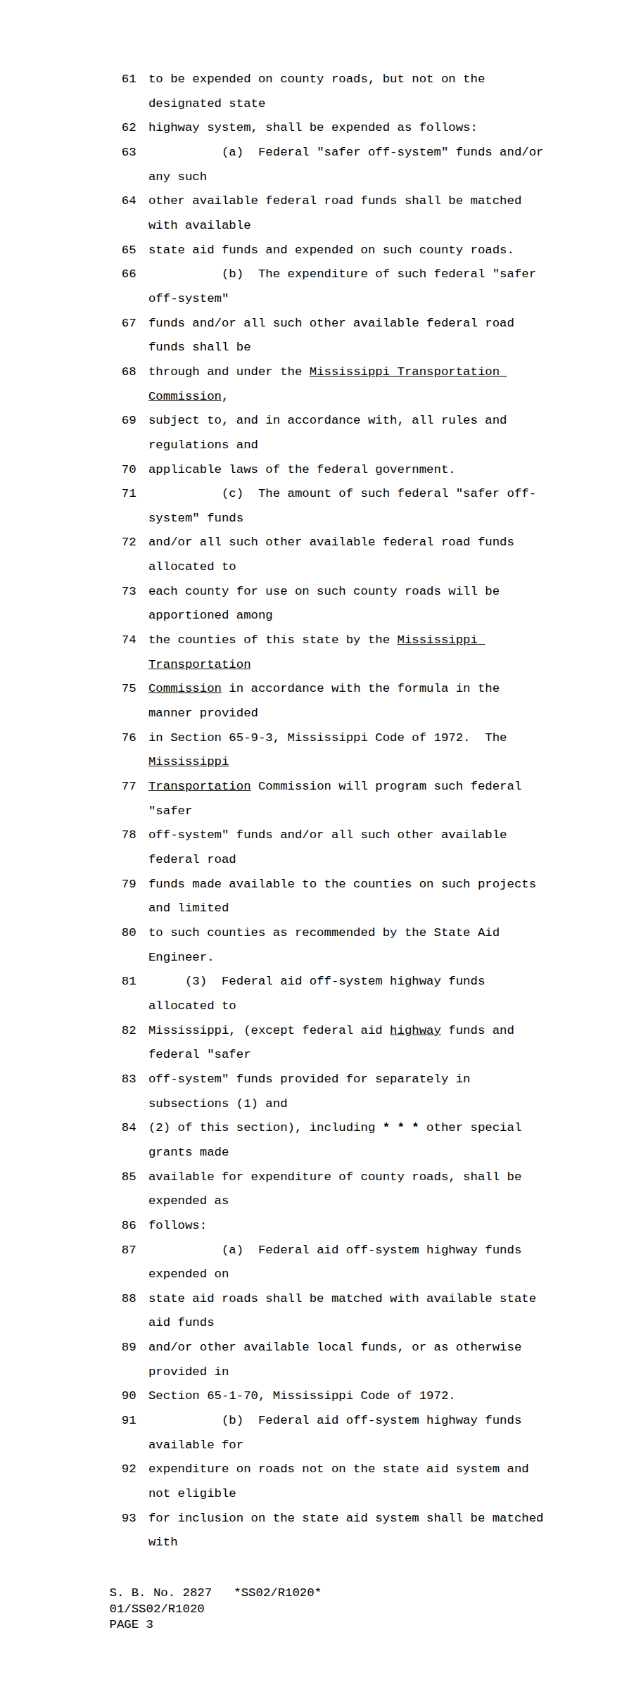to be expended on county roads, but not on the designated state
highway system, shall be expended as follows:
(a) Federal "safer off-system" funds and/or any such
other available federal road funds shall be matched with available
state aid funds and expended on such county roads.
(b) The expenditure of such federal "safer off-system"
funds and/or all such other available federal road funds shall be
through and under the Mississippi Transportation Commission,
subject to, and in accordance with, all rules and regulations and
applicable laws of the federal government.
(c) The amount of such federal "safer off-system" funds
and/or all such other available federal road funds allocated to
each county for use on such county roads will be apportioned among
the counties of this state by the Mississippi Transportation
Commission in accordance with the formula in the manner provided
in Section 65-9-3, Mississippi Code of 1972. The Mississippi
Transportation Commission will program such federal "safer
off-system" funds and/or all such other available federal road
funds made available to the counties on such projects and limited
to such counties as recommended by the State Aid Engineer.
(3) Federal aid off-system highway funds allocated to
Mississippi, (except federal aid highway funds and federal "safer
off-system" funds provided for separately in subsections (1) and
(2) of this section), including * * * other special grants made
available for expenditure of county roads, shall be expended as
follows:
(a) Federal aid off-system highway funds expended on
state aid roads shall be matched with available state aid funds
and/or other available local funds, or as otherwise provided in
Section 65-1-70, Mississippi Code of 1972.
(b) Federal aid off-system highway funds available for
expenditure on roads not on the state aid system and not eligible
for inclusion on the state aid system shall be matched with
S. B. No. 2827 *SS02/R1020*
01/SS02/R1020
PAGE 3